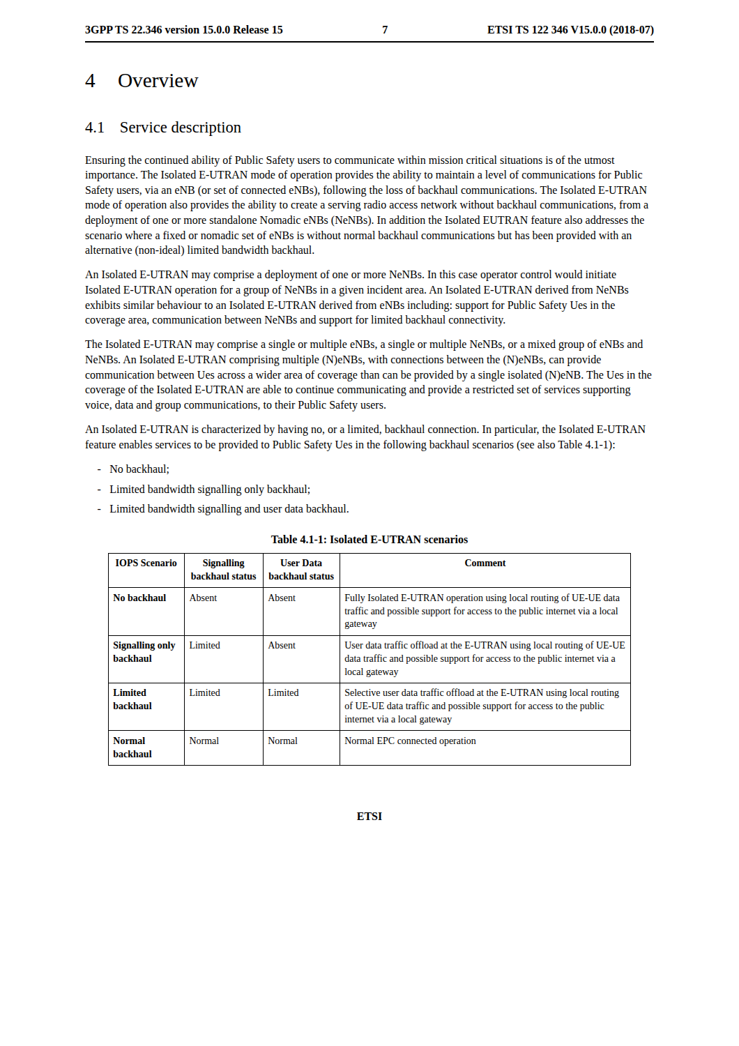3GPP TS 22.346 version 15.0.0 Release 15 7 ETSI TS 122 346 V15.0.0 (2018-07)
4 Overview
4.1 Service description
Ensuring the continued ability of Public Safety users to communicate within mission critical situations is of the utmost importance. The Isolated E-UTRAN mode of operation provides the ability to maintain a level of communications for Public Safety users, via an eNB (or set of connected eNBs), following the loss of backhaul communications. The Isolated E-UTRAN mode of operation also provides the ability to create a serving radio access network without backhaul communications, from a deployment of one or more standalone Nomadic eNBs (NeNBs). In addition the Isolated EUTRAN feature also addresses the scenario where a fixed or nomadic set of eNBs is without normal backhaul communications but has been provided with an alternative (non-ideal) limited bandwidth backhaul.
An Isolated E-UTRAN may comprise a deployment of one or more NeNBs. In this case operator control would initiate Isolated E-UTRAN operation for a group of NeNBs in a given incident area. An Isolated E-UTRAN derived from NeNBs exhibits similar behaviour to an Isolated E-UTRAN derived from eNBs including: support for Public Safety Ues in the coverage area, communication between NeNBs and support for limited backhaul connectivity.
The Isolated E-UTRAN may comprise a single or multiple eNBs, a single or multiple NeNBs, or a mixed group of eNBs and NeNBs. An Isolated E-UTRAN comprising multiple (N)eNBs, with connections between the (N)eNBs, can provide communication between Ues across a wider area of coverage than can be provided by a single isolated (N)eNB. The Ues in the coverage of the Isolated E-UTRAN are able to continue communicating and provide a restricted set of services supporting voice, data and group communications, to their Public Safety users.
An Isolated E-UTRAN is characterized by having no, or a limited, backhaul connection. In particular, the Isolated E-UTRAN feature enables services to be provided to Public Safety Ues in the following backhaul scenarios (see also Table 4.1-1):
No backhaul;
Limited bandwidth signalling only backhaul;
Limited bandwidth signalling and user data backhaul.
Table 4.1-1: Isolated E-UTRAN scenarios
| IOPS Scenario | Signalling backhaul status | User Data backhaul status | Comment |
| --- | --- | --- | --- |
| No backhaul | Absent | Absent | Fully Isolated E-UTRAN operation using local routing of UE-UE data traffic and possible support for access to the public internet via a local gateway |
| Signalling only backhaul | Limited | Absent | User data traffic offload at the E-UTRAN using local routing of UE-UE data traffic and possible support for access to the public internet via a local gateway |
| Limited backhaul | Limited | Limited | Selective user data traffic offload at the E-UTRAN using local routing of UE-UE data traffic and possible support for access to the public internet via a local gateway |
| Normal backhaul | Normal | Normal | Normal EPC connected operation |
ETSI